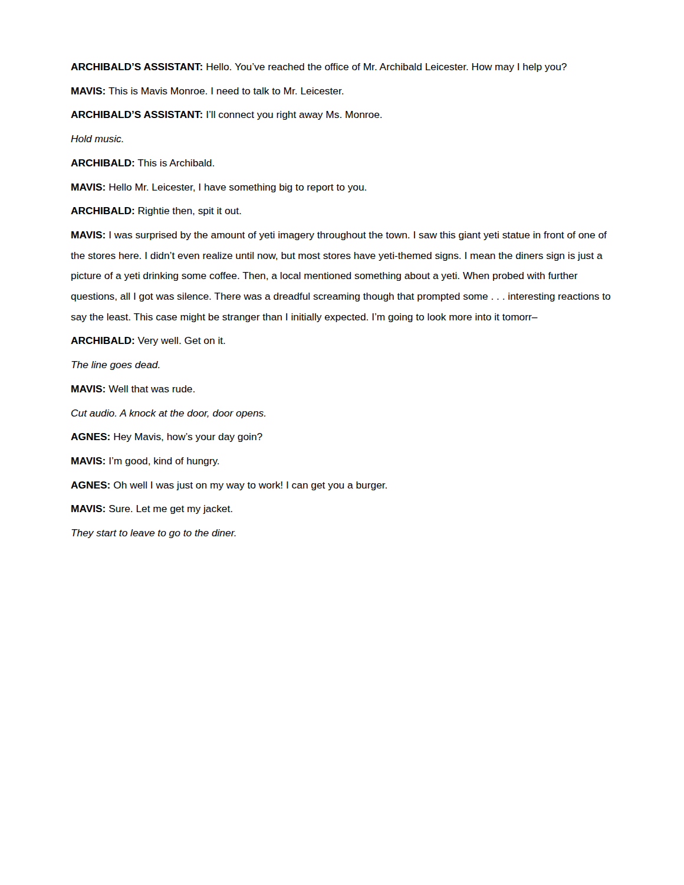ARCHIBALD’S ASSISTANT: Hello. You’ve reached the office of Mr. Archibald Leicester. How may I help you?
MAVIS: This is Mavis Monroe. I need to talk to Mr. Leicester.
ARCHIBALD’S ASSISTANT: I’ll connect you right away Ms. Monroe.
Hold music.
ARCHIBALD: This is Archibald.
MAVIS: Hello Mr. Leicester, I have something big to report to you.
ARCHIBALD: Rightie then, spit it out.
MAVIS: I was surprised by the amount of yeti imagery throughout the town. I saw this giant yeti statue in front of one of the stores here. I didn’t even realize until now, but most stores have yeti-themed signs. I mean the diners sign is just a picture of a yeti drinking some coffee. Then, a local mentioned something about a yeti. When probed with further questions, all I got was silence. There was a dreadful screaming though that prompted some . . . interesting reactions to say the least. This case might be stranger than I initially expected. I’m going to look more into it tomorr–
ARCHIBALD: Very well. Get on it.
The line goes dead.
MAVIS: Well that was rude.
Cut audio. A knock at the door, door opens.
AGNES: Hey Mavis, how’s your day goin?
MAVIS: I’m good, kind of hungry.
AGNES: Oh well I was just on my way to work! I can get you a burger.
MAVIS: Sure. Let me get my jacket.
They start to leave to go to the diner.